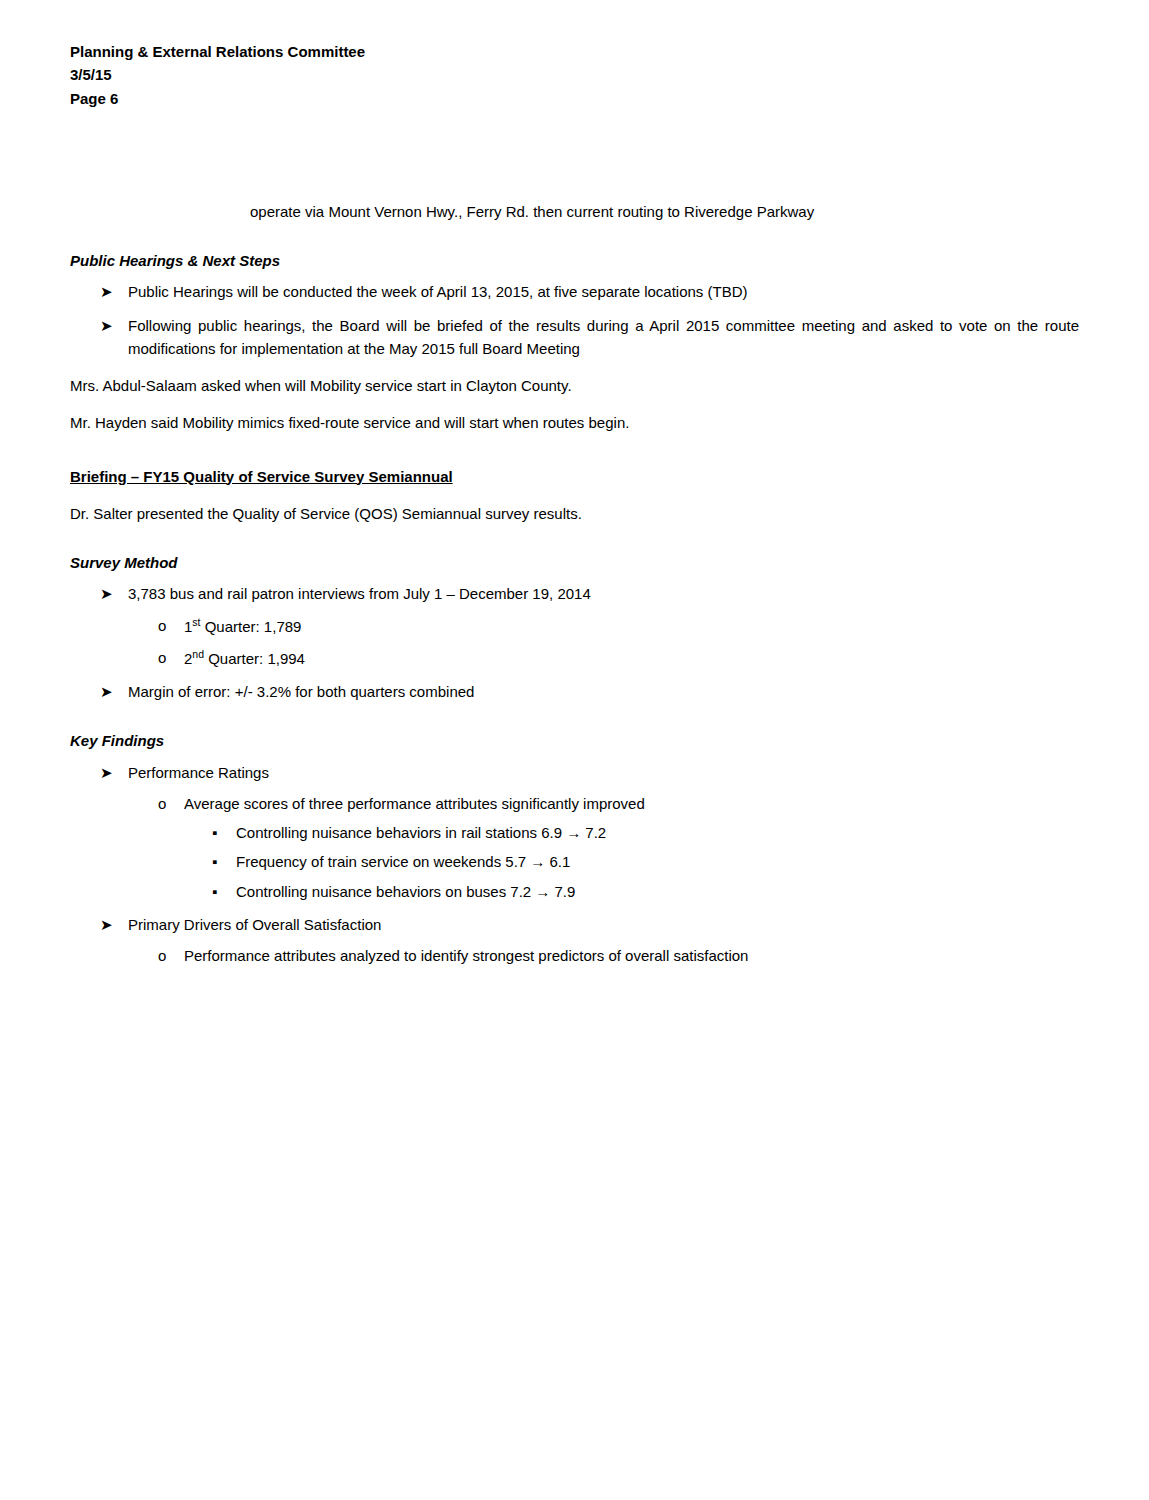Planning & External Relations Committee
3/5/15
Page 6
operate via Mount Vernon Hwy., Ferry Rd. then current routing to Riveredge Parkway
Public Hearings & Next Steps
Public Hearings will be conducted the week of April 13, 2015, at five separate locations (TBD)
Following public hearings, the Board will be briefed of the results during a April 2015 committee meeting and asked to vote on the route modifications for implementation at the May 2015 full Board Meeting
Mrs. Abdul-Salaam asked when will Mobility service start in Clayton County.
Mr. Hayden said Mobility mimics fixed-route service and will start when routes begin.
Briefing – FY15 Quality of Service Survey Semiannual
Dr. Salter presented the Quality of Service (QOS) Semiannual survey results.
Survey Method
3,783 bus and rail patron interviews from July 1 – December 19, 2014
1st Quarter: 1,789
2nd Quarter: 1,994
Margin of error: +/- 3.2% for both quarters combined
Key Findings
Performance Ratings
Average scores of three performance attributes significantly improved
Controlling nuisance behaviors in rail stations 6.9 → 7.2
Frequency of train service on weekends 5.7 → 6.1
Controlling nuisance behaviors on buses 7.2 → 7.9
Primary Drivers of Overall Satisfaction
Performance attributes analyzed to identify strongest predictors of overall satisfaction